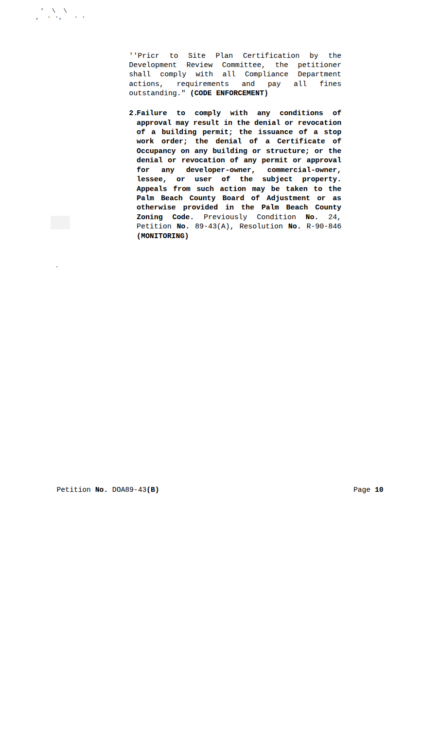' \ \
, · ·, · ·
.
''Pricr to Site Plan Certification by the Development Review Committee, the petitioner shall comply with all Compliance Department actions, requirements and pay all fines outstanding." (CODE ENFORCEMENT)
2.
Failure to comply with any conditions of approval may result in the denial or revocation of a building permit; the issuance of a stop work order; the denial of a Certificate of Occupancy on any building or structure; or the denial or revocation of any permit or approval for any developer-owner, commercial-owner, lessee, or user of the subject property. Appeals from such action may be taken to the Palm Beach County Board of Adjustment or as otherwise provided in the Palm Beach County Zoning Code. Previously Condition No. 24, Petition No. 89-43(A), Resolution No. R-90-846 (MONITORING)
Petition No. DOA89-43(B) Page 10